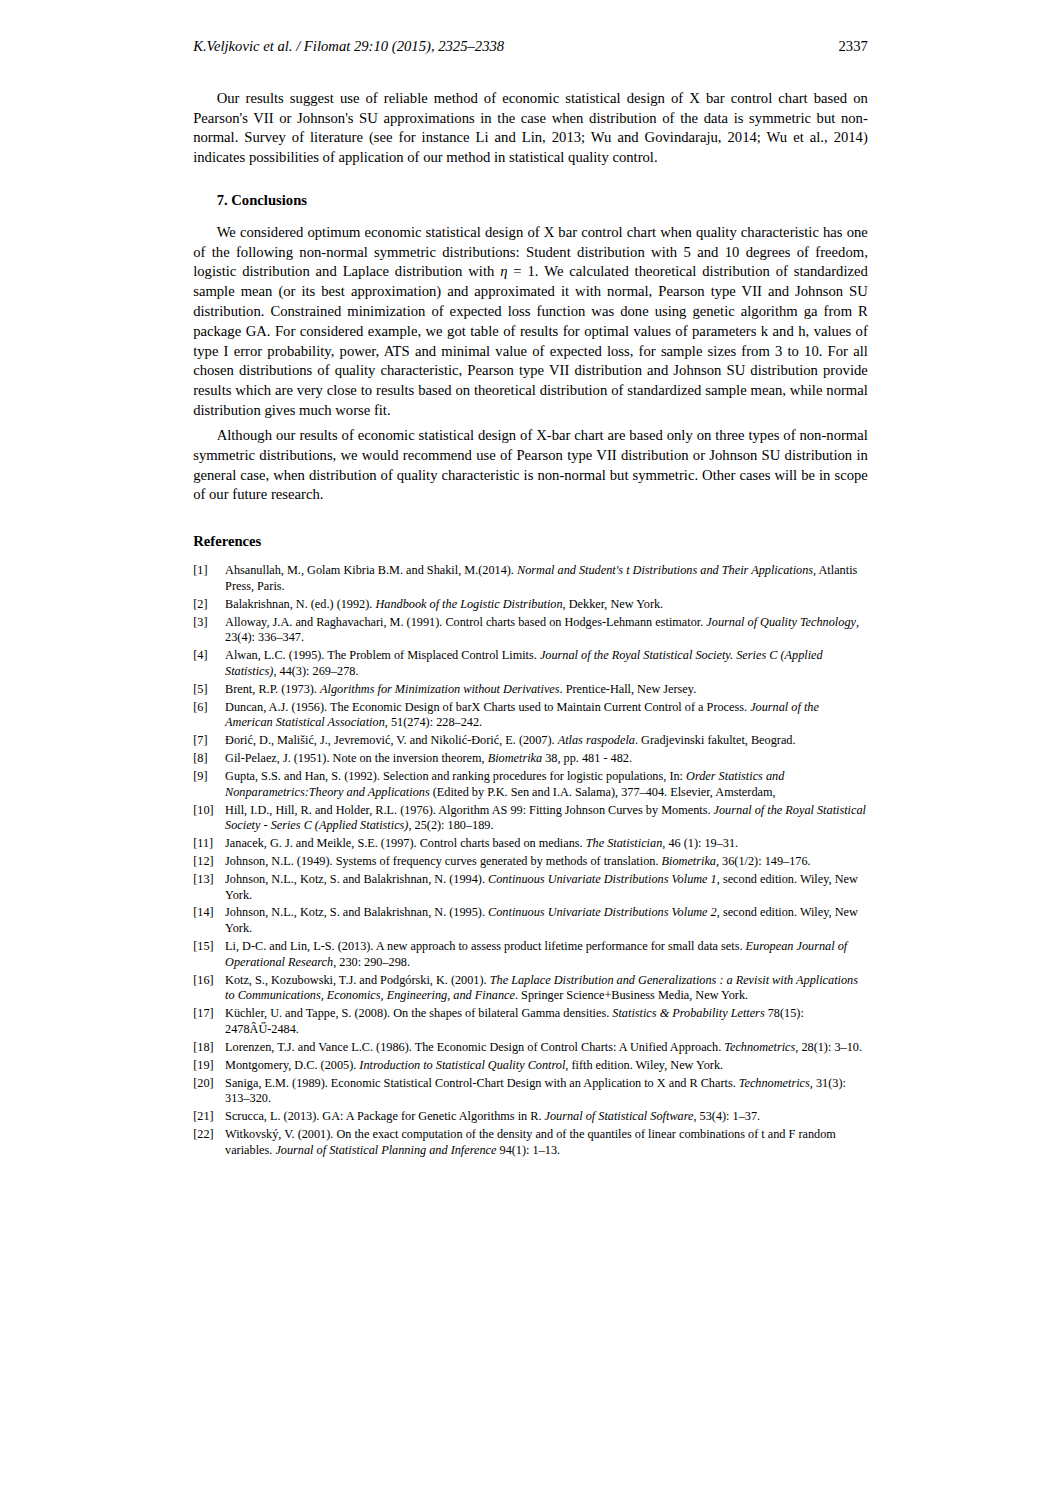K.Veljkovic et al. / Filomat 29:10 (2015), 2325–2338 2337
Our results suggest use of reliable method of economic statistical design of X bar control chart based on Pearson's VII or Johnson's SU approximations in the case when distribution of the data is symmetric but non-normal. Survey of literature (see for instance Li and Lin, 2013; Wu and Govindaraju, 2014; Wu et al., 2014) indicates possibilities of application of our method in statistical quality control.
7. Conclusions
We considered optimum economic statistical design of X bar control chart when quality characteristic has one of the following non-normal symmetric distributions: Student distribution with 5 and 10 degrees of freedom, logistic distribution and Laplace distribution with η = 1. We calculated theoretical distribution of standardized sample mean (or its best approximation) and approximated it with normal, Pearson type VII and Johnson SU distribution. Constrained minimization of expected loss function was done using genetic algorithm ga from R package GA. For considered example, we got table of results for optimal values of parameters k and h, values of type I error probability, power, ATS and minimal value of expected loss, for sample sizes from 3 to 10. For all chosen distributions of quality characteristic, Pearson type VII distribution and Johnson SU distribution provide results which are very close to results based on theoretical distribution of standardized sample mean, while normal distribution gives much worse fit.
Although our results of economic statistical design of X-bar chart are based only on three types of non-normal symmetric distributions, we would recommend use of Pearson type VII distribution or Johnson SU distribution in general case, when distribution of quality characteristic is non-normal but symmetric. Other cases will be in scope of our future research.
References
Ahsanullah, M., Golam Kibria B.M. and Shakil, M.(2014). Normal and Student's t Distributions and Their Applications, Atlantis Press, Paris.
Balakrishnan, N. (ed.) (1992). Handbook of the Logistic Distribution, Dekker, New York.
Alloway, J.A. and Raghavachari, M. (1991). Control charts based on Hodges-Lehmann estimator. Journal of Quality Technology, 23(4): 336–347.
Alwan, L.C. (1995). The Problem of Misplaced Control Limits. Journal of the Royal Statistical Society. Series C (Applied Statistics), 44(3): 269–278.
Brent, R.P. (1973). Algorithms for Minimization without Derivatives. Prentice-Hall, New Jersey.
Duncan, A.J. (1956). The Economic Design of barX Charts used to Maintain Current Control of a Process. Journal of the American Statistical Association, 51(274): 228–242.
Đorić, D., Mališić, J., Jevremović, V. and Nikolić-Đorić, E. (2007). Atlas raspodela. Gradjevinski fakultet, Beograd.
Gil-Pelaez, J. (1951). Note on the inversion theorem, Biometrika 38, pp. 481 - 482.
Gupta, S.S. and Han, S. (1992). Selection and ranking procedures for logistic populations, In: Order Statistics and Nonparametrics:Theory and Applications (Edited by P.K. Sen and I.A. Salama), 377–404. Elsevier, Amsterdam,
Hill, I.D., Hill, R. and Holder, R.L. (1976). Algorithm AS 99: Fitting Johnson Curves by Moments. Journal of the Royal Statistical Society - Series C (Applied Statistics), 25(2): 180–189.
Janacek, G. J. and Meikle, S.E. (1997). Control charts based on medians. The Statistician, 46 (1): 19–31.
Johnson, N.L. (1949). Systems of frequency curves generated by methods of translation. Biometrika, 36(1/2): 149–176.
Johnson, N.L., Kotz, S. and Balakrishnan, N. (1994). Continuous Univariate Distributions Volume 1, second edition. Wiley, New York.
Johnson, N.L., Kotz, S. and Balakrishnan, N. (1995). Continuous Univariate Distributions Volume 2, second edition. Wiley, New York.
Li, D-C. and Lin, L-S. (2013). A new approach to assess product lifetime performance for small data sets. European Journal of Operational Research, 230: 290–298.
Kotz, S., Kozubowski, T.J. and Podgórski, K. (2001). The Laplace Distribution and Generalizations : a Revisit with Applications to Communications, Economics, Engineering, and Finance. Springer Science+Business Media, New York.
Küchler, U. and Tappe, S. (2008). On the shapes of bilateral Gamma densities. Statistics & Probability Letters 78(15): 2478ÂŰ-2484.
Lorenzen, T.J. and Vance L.C. (1986). The Economic Design of Control Charts: A Unified Approach. Technometrics, 28(1): 3–10.
Montgomery, D.C. (2005). Introduction to Statistical Quality Control, fifth edition. Wiley, New York.
Saniga, E.M. (1989). Economic Statistical Control-Chart Design with an Application to X and R Charts. Technometrics, 31(3): 313–320.
Scrucca, L. (2013). GA: A Package for Genetic Algorithms in R. Journal of Statistical Software, 53(4): 1–37.
Witkovský, V. (2001). On the exact computation of the density and of the quantiles of linear combinations of t and F random variables. Journal of Statistical Planning and Inference 94(1): 1–13.